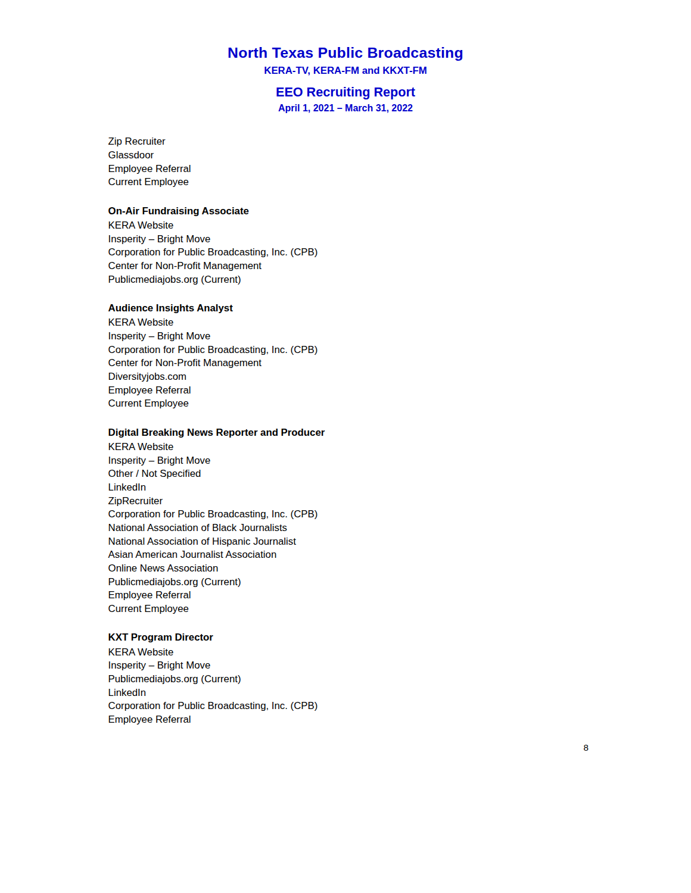North Texas Public Broadcasting
KERA-TV, KERA-FM and KKXT-FM
EEO Recruiting Report
April 1, 2021 – March 31, 2022
Zip Recruiter
Glassdoor
Employee Referral
Current Employee
On-Air Fundraising Associate
KERA Website
Insperity – Bright Move
Corporation for Public Broadcasting, Inc. (CPB)
Center for Non-Profit Management
Publicmediajobs.org (Current)
Audience Insights Analyst
KERA Website
Insperity – Bright Move
Corporation for Public Broadcasting, Inc. (CPB)
Center for Non-Profit Management
Diversityjobs.com
Employee Referral
Current Employee
Digital Breaking News Reporter and Producer
KERA Website
Insperity – Bright Move
Other / Not Specified
LinkedIn
ZipRecruiter
Corporation for Public Broadcasting, Inc. (CPB)
National Association of Black Journalists
National Association of Hispanic Journalist
Asian American Journalist Association
Online News Association
Publicmediajobs.org (Current)
Employee Referral
Current Employee
KXT Program Director
KERA Website
Insperity – Bright Move
Publicmediajobs.org (Current)
LinkedIn
Corporation for Public Broadcasting, Inc. (CPB)
Employee Referral
8